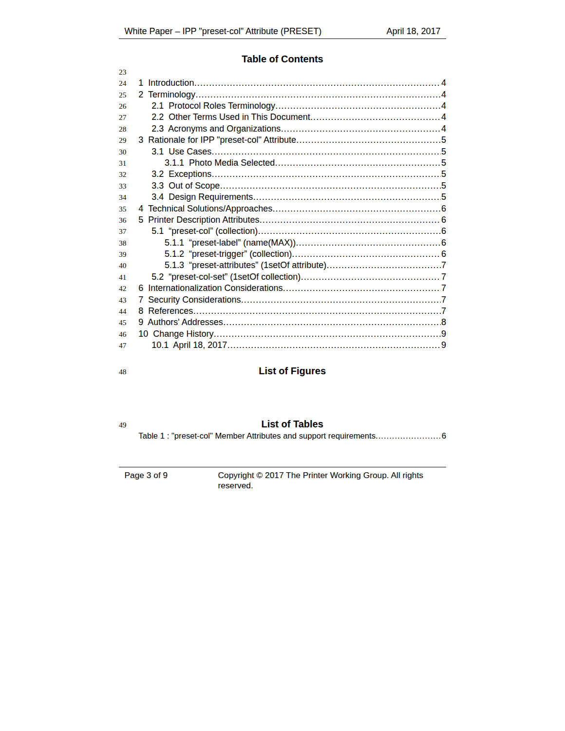White Paper – IPP "preset-col" Attribute (PRESET)
April 18, 2017
Table of Contents
23
24 1 Introduction.................................................................................................................. 4
25 2 Terminology.................................................................................................................. 4
26 2.1 Protocol Roles Terminology....................................................................................... 4
27 2.2 Other Terms Used in This Document......................................................................... 4
28 2.3 Acronyms and Organizations..................................................................................... 4
29 3 Rationale for IPP "preset-col" Attribute............................................................................. 5
30 3.1 Use Cases............................................................................................................. 5
31 3.1.1 Photo Media Selected......................................................................................... 5
32 3.2 Exceptions............................................................................................................. 5
33 3.3 Out of Scope.......................................................................................................... 5
34 3.4 Design Requirements................................................................................................ 5
35 4 Technical Solutions/Approaches....................................................................................... 6
36 5 Printer Description Attributes............................................................................................. 6
37 5.1 “preset-col” (collection).............................................................................................. 6
38 5.1.1 “preset-label” (name(MAX))................................................................................ 6
39 5.1.2 “preset-trigger” (collection).................................................................................. 6
40 5.1.3 “preset-attributes” (1setOf attribute)..................................................................... 7
41 5.2 “preset-col-set” (1setOf collection)............................................................................ 7
42 6 Internationalization Considerations.................................................................................... 7
43 7 Security Considerations................................................................................................. 7
44 8 References................................................................................................................... 7
45 9 Authors' Addresses....................................................................................................... 8
46 10 Change History......................................................................................................... 9
47 10.1 April 18, 2017....................................................................................................... 9
48
List of Figures
49
List of Tables
Table 1 : "preset-col" Member Attributes and support requirements.............................. 6
Page 3 of 9
Copyright © 2017 The Printer Working Group. All rights reserved.